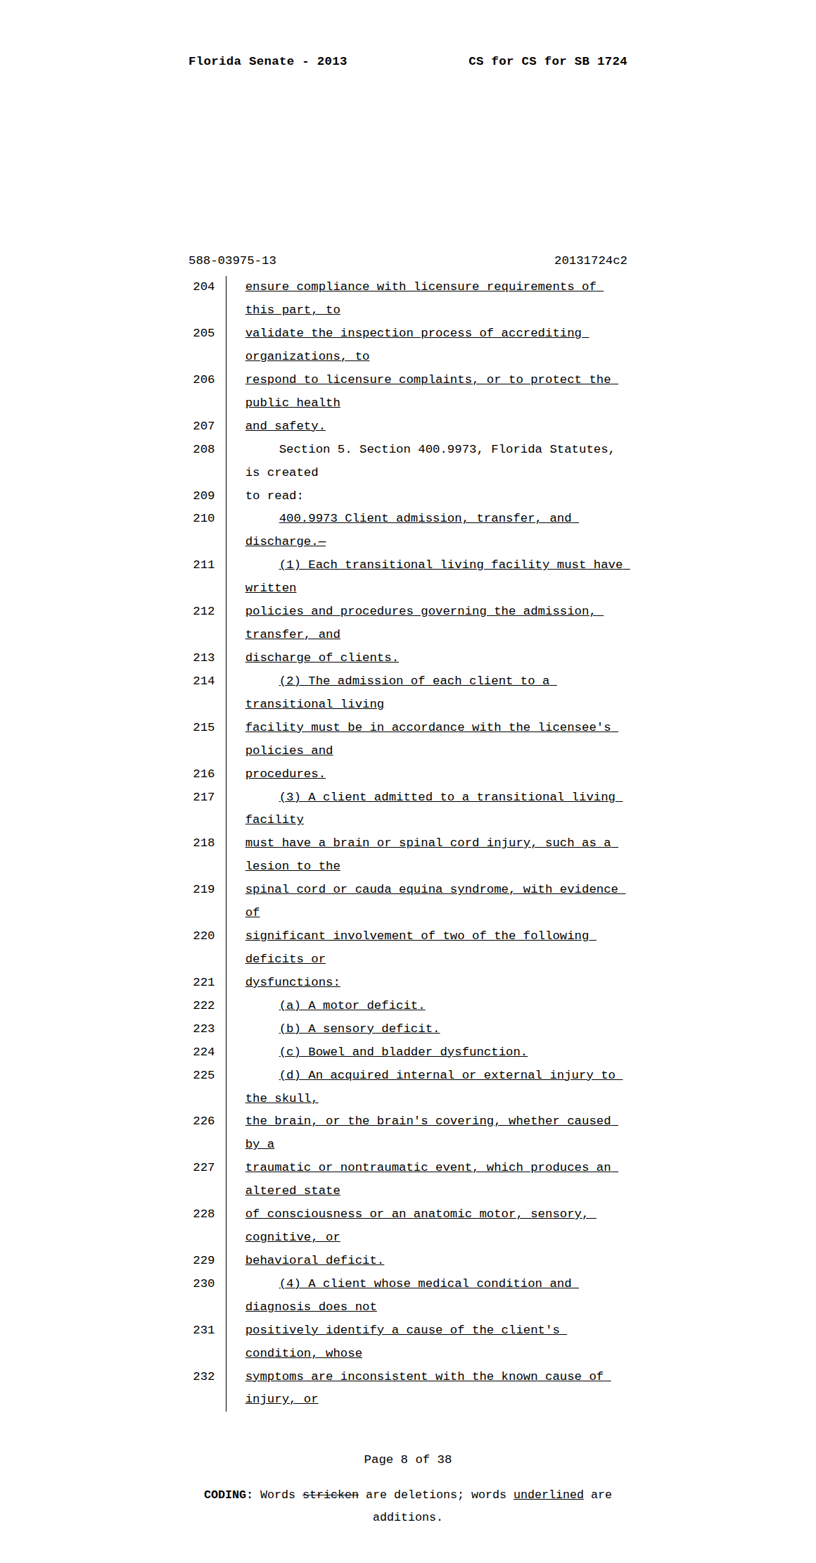Florida Senate - 2013
CS for CS for SB 1724
588-03975-13 20131724c2
ensure compliance with licensure requirements of this part, to
validate the inspection process of accrediting organizations, to
respond to licensure complaints, or to protect the public health
and safety.
Section 5. Section 400.9973, Florida Statutes, is created
to read:
400.9973 Client admission, transfer, and discharge.—
(1) Each transitional living facility must have written
policies and procedures governing the admission, transfer, and
discharge of clients.
(2) The admission of each client to a transitional living
facility must be in accordance with the licensee's policies and
procedures.
(3) A client admitted to a transitional living facility
must have a brain or spinal cord injury, such as a lesion to the
spinal cord or cauda equina syndrome, with evidence of
significant involvement of two of the following deficits or
dysfunctions:
(a) A motor deficit.
(b) A sensory deficit.
(c) Bowel and bladder dysfunction.
(d) An acquired internal or external injury to the skull,
the brain, or the brain's covering, whether caused by a
traumatic or nontraumatic event, which produces an altered state
of consciousness or an anatomic motor, sensory, cognitive, or
behavioral deficit.
(4) A client whose medical condition and diagnosis does not
positively identify a cause of the client's condition, whose
symptoms are inconsistent with the known cause of injury, or
Page 8 of 38
CODING: Words stricken are deletions; words underlined are additions.